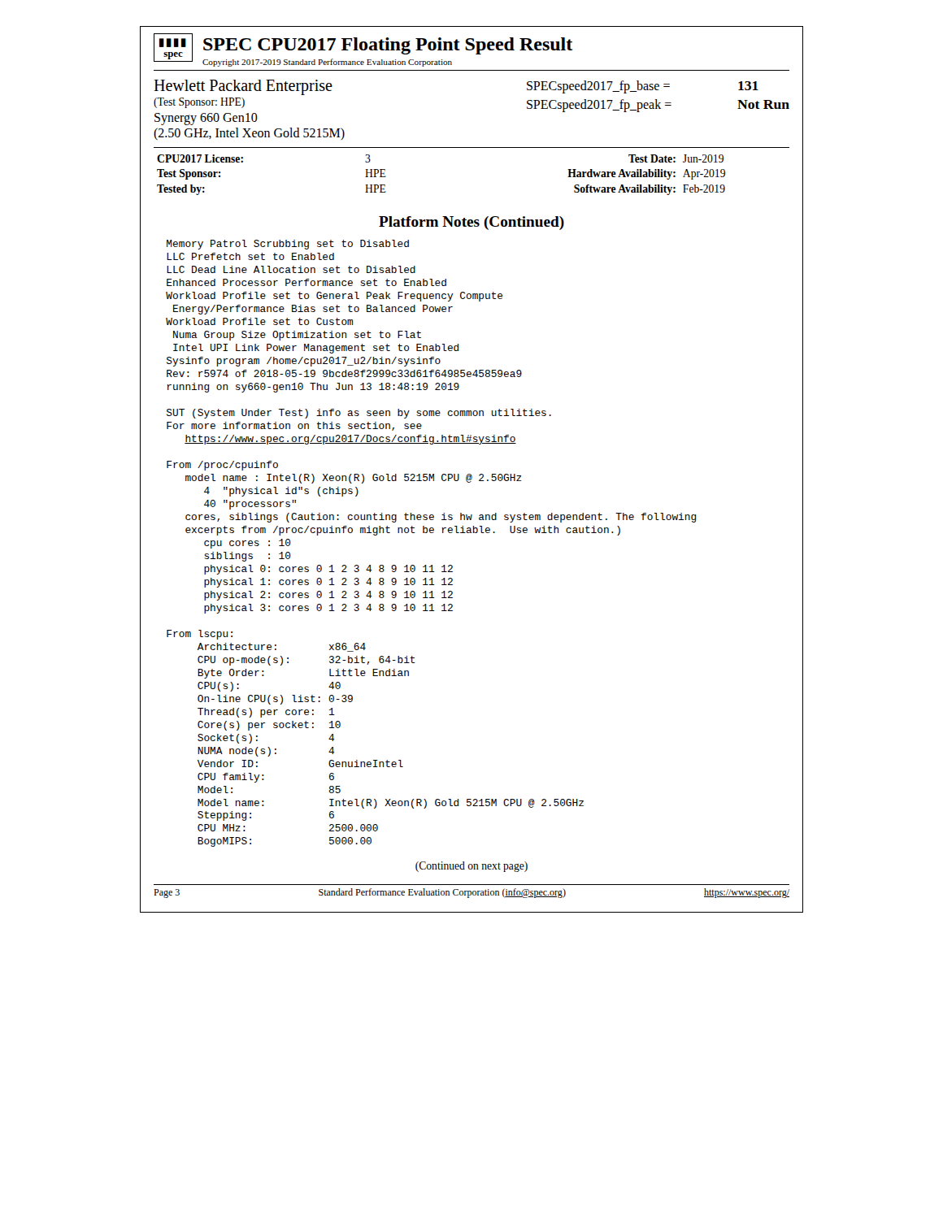▮▮▮▮
spec
SPEC CPU2017 Floating Point Speed Result
Copyright 2017-2019 Standard Performance Evaluation Corporation
Hewlett Packard Enterprise
(Test Sponsor: HPE)
Synergy 660 Gen10
(2.50 GHz, Intel Xeon Gold 5215M)
SPECspeed2017_fp_base = 131
SPECspeed2017_fp_peak = Not Run
| CPU2017 License: | 3 | Test Date: | Jun-2019 |
| Test Sponsor: | HPE | Hardware Availability: | Apr-2019 |
| Tested by: | HPE | Software Availability: | Feb-2019 |
Platform Notes (Continued)
  Memory Patrol Scrubbing set to Disabled
  LLC Prefetch set to Enabled
  LLC Dead Line Allocation set to Disabled
  Enhanced Processor Performance set to Enabled
  Workload Profile set to General Peak Frequency Compute
   Energy/Performance Bias set to Balanced Power
  Workload Profile set to Custom
   Numa Group Size Optimization set to Flat
   Intel UPI Link Power Management set to Enabled
  Sysinfo program /home/cpu2017_u2/bin/sysinfo
  Rev: r5974 of 2018-05-19 9bcde8f2999c33d61f64985e45859ea9
  running on sy660-gen10 Thu Jun 13 18:48:19 2019

  SUT (System Under Test) info as seen by some common utilities.
  For more information on this section, see
     https://www.spec.org/cpu2017/Docs/config.html#sysinfo

  From /proc/cpuinfo
     model name : Intel(R) Xeon(R) Gold 5215M CPU @ 2.50GHz
        4  "physical id"s (chips)
        40 "processors"
     cores, siblings (Caution: counting these is hw and system dependent. The following
     excerpts from /proc/cpuinfo might not be reliable.  Use with caution.)
        cpu cores : 10
        siblings  : 10
        physical 0: cores 0 1 2 3 4 8 9 10 11 12
        physical 1: cores 0 1 2 3 4 8 9 10 11 12
        physical 2: cores 0 1 2 3 4 8 9 10 11 12
        physical 3: cores 0 1 2 3 4 8 9 10 11 12

  From lscpu:
       Architecture:        x86_64
       CPU op-mode(s):      32-bit, 64-bit
       Byte Order:          Little Endian
       CPU(s):              40
       On-line CPU(s) list: 0-39
       Thread(s) per core:  1
       Core(s) per socket:  10
       Socket(s):           4
       NUMA node(s):        4
       Vendor ID:           GenuineIntel
       CPU family:          6
       Model:               85
       Model name:          Intel(R) Xeon(R) Gold 5215M CPU @ 2.50GHz
       Stepping:            6
       CPU MHz:             2500.000
       BogoMIPS:            5000.00
(Continued on next page)
Page 3 Standard Performance Evaluation Corporation (info@spec.org) https://www.spec.org/